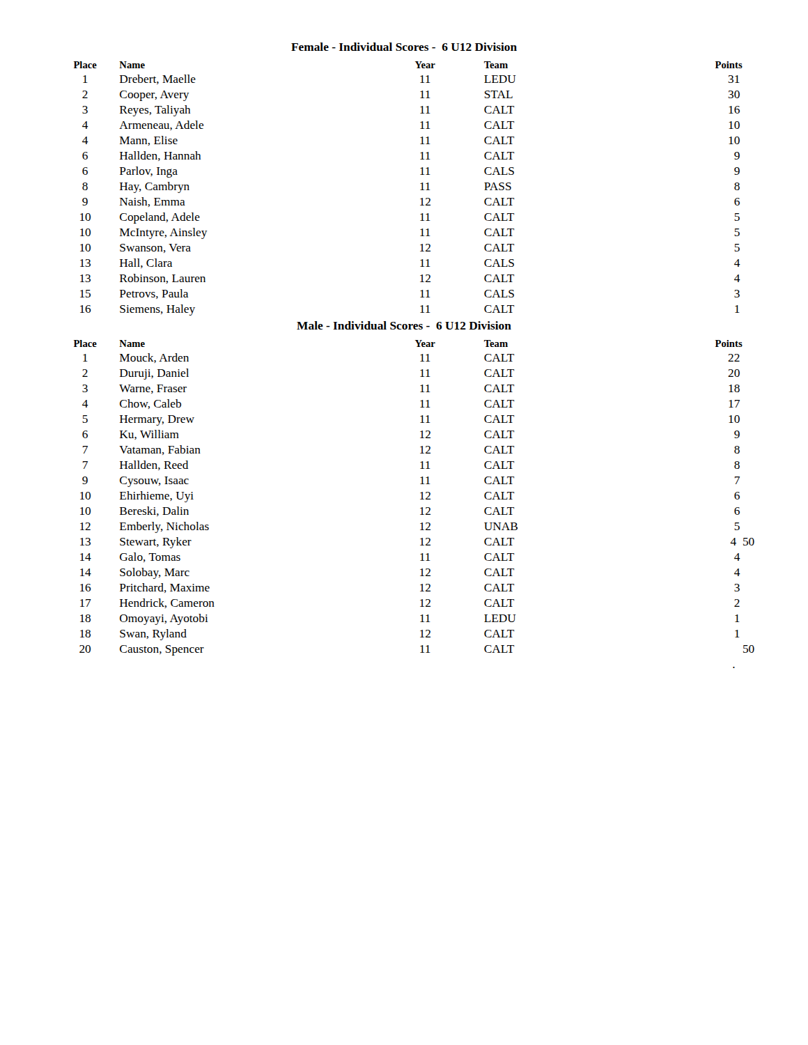Female - Individual Scores - 6 U12 Division
| Place | Name | Year | Team | Points |
| --- | --- | --- | --- | --- |
| 1 | Drebert, Maelle | 11 | LEDU | 31 |
| 2 | Cooper, Avery | 11 | STAL | 30 |
| 3 | Reyes, Taliyah | 11 | CALT | 16 |
| 4 | Armeneau, Adele | 11 | CALT | 10 |
| 4 | Mann, Elise | 11 | CALT | 10 |
| 6 | Hallden, Hannah | 11 | CALT | 9 |
| 6 | Parlov, Inga | 11 | CALS | 9 |
| 8 | Hay, Cambryn | 11 | PASS | 8 |
| 9 | Naish, Emma | 12 | CALT | 6 |
| 10 | Copeland, Adele | 11 | CALT | 5 |
| 10 | McIntyre, Ainsley | 11 | CALT | 5 |
| 10 | Swanson, Vera | 12 | CALT | 5 |
| 13 | Hall, Clara | 11 | CALS | 4 |
| 13 | Robinson, Lauren | 12 | CALT | 4 |
| 15 | Petrovs, Paula | 11 | CALS | 3 |
| 16 | Siemens, Haley | 11 | CALT | 1 |
Male - Individual Scores - 6 U12 Division
| Place | Name | Year | Team | Points |
| --- | --- | --- | --- | --- |
| 1 | Mouck, Arden | 11 | CALT | 22 |
| 2 | Duruji, Daniel | 11 | CALT | 20 |
| 3 | Warne, Fraser | 11 | CALT | 18 |
| 4 | Chow, Caleb | 11 | CALT | 17 |
| 5 | Hermary, Drew | 11 | CALT | 10 |
| 6 | Ku, William | 12 | CALT | 9 |
| 7 | Vataman, Fabian | 12 | CALT | 8 |
| 7 | Hallden, Reed | 11 | CALT | 8 |
| 9 | Cysouw, Isaac | 11 | CALT | 7 |
| 10 | Ehirhieme, Uyi | 12 | CALT | 6 |
| 10 | Bereski, Dalin | 12 | CALT | 6 |
| 12 | Emberly, Nicholas | 12 | UNAB | 5 |
| 13 | Stewart, Ryker | 12 | CALT | 4 50 |
| 14 | Galo, Tomas | 11 | CALT | 4 |
| 14 | Solobay, Marc | 12 | CALT | 4 |
| 16 | Pritchard, Maxime | 12 | CALT | 3 |
| 17 | Hendrick, Cameron | 12 | CALT | 2 |
| 18 | Omoyayi, Ayotobi | 11 | LEDU | 1 |
| 18 | Swan, Ryland | 12 | CALT | 1 |
| 20 | Causton, Spencer | 11 | CALT | 50 |
| | | | | . |